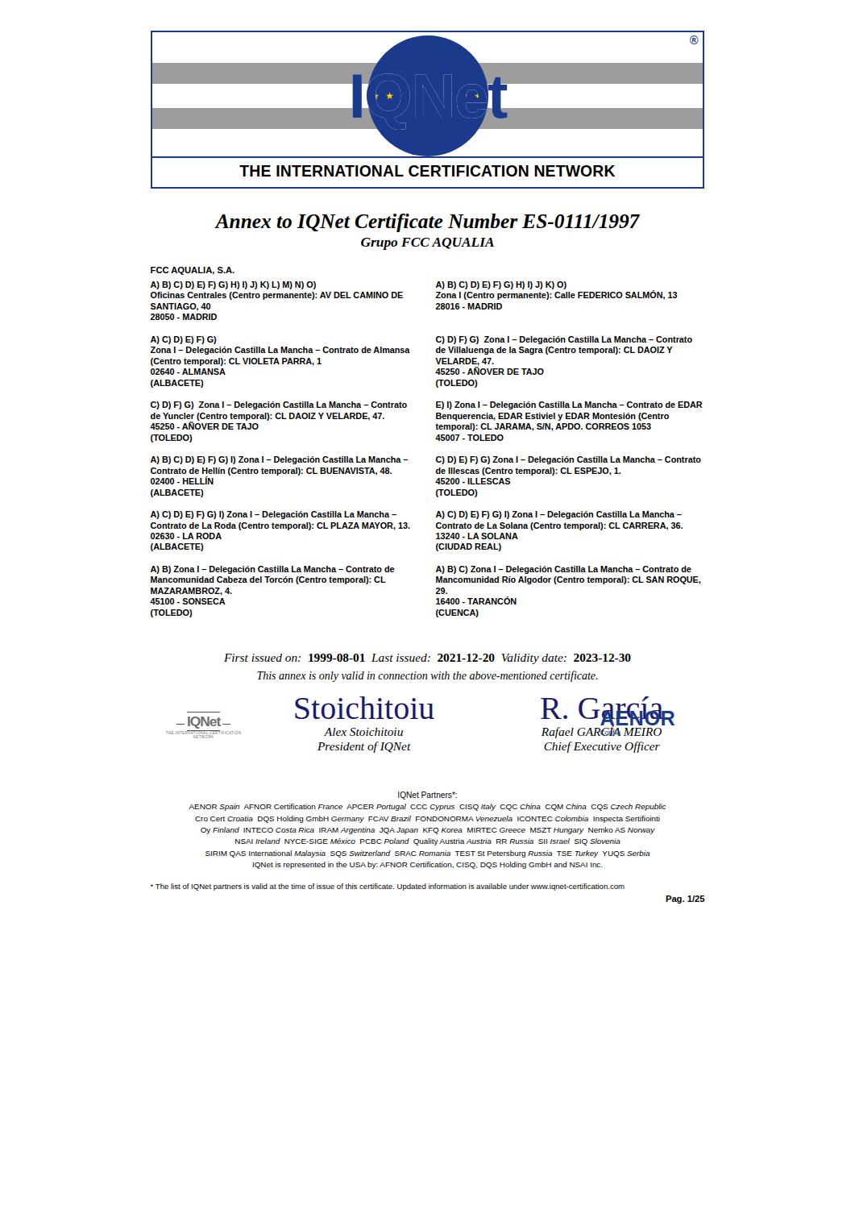®
IQNet
THE INTERNATIONAL CERTIFICATION NETWORK
Annex to IQNet Certificate Number ES-0111/1997
Grupo FCC AQUALIA
FCC AQUALIA, S.A.
| A) B) C) D) E) F) G) H) I) J) K) L) M) N) O) Oficinas Centrales (Centro permanente): AV DEL CAMINO DE SANTIAGO, 40 28050 - MADRID | A) B) C) D) E) F) G) H) I) J) K) O) Zona I (Centro permanente): Calle FEDERICO SALMÓN, 13 28016 - MADRID |
| A) C) D) E) F) G) Zona I – Delegación Castilla La Mancha – Contrato de Almansa (Centro temporal): CL VIOLETA PARRA, 1 02640 - ALMANSA (ALBACETE) | C) D) F) G) Zona I – Delegación Castilla La Mancha – Contrato de Villaluenga de la Sagra (Centro temporal): CL DAOIZ Y VELARDE, 47. 45250 - AÑOVER DE TAJO (TOLEDO) |
| C) D) F) G) Zona I – Delegación Castilla La Mancha – Contrato de Yuncler (Centro temporal): CL DAOIZ Y VELARDE, 47. 45250 - AÑOVER DE TAJO (TOLEDO) | E) I) Zona I – Delegación Castilla La Mancha – Contrato de EDAR Benquerencia, EDAR Estiviel y EDAR Montesión (Centro temporal): CL JARAMA, S/N, APDO. CORREOS 1053 45007 - TOLEDO |
| A) B) C) D) E) F) G) I) Zona I – Delegación Castilla La Mancha – Contrato de Hellín (Centro temporal): CL BUENAVISTA, 48. 02400 - HELLÍN (ALBACETE) | C) D) E) F) G) Zona I – Delegación Castilla La Mancha – Contrato de Illescas (Centro temporal): CL ESPEJO, 1. 45200 - ILLESCAS (TOLEDO) |
| A) C) D) E) F) G) I) Zona I – Delegación Castilla La Mancha – Contrato de La Roda (Centro temporal): CL PLAZA MAYOR, 13. 02630 - LA RODA (ALBACETE) | A) C) D) E) F) G) I) Zona I – Delegación Castilla La Mancha – Contrato de La Solana (Centro temporal): CL CARRERA, 36. 13240 - LA SOLANA (CIUDAD REAL) |
| A) B) Zona I – Delegación Castilla La Mancha – Contrato de Mancomunidad Cabeza del Torcón (Centro temporal): CL MAZARAMBROZ, 4. 45100 - SONSECA (TOLEDO) | A) B) C) Zona I – Delegación Castilla La Mancha – Contrato de Mancomunidad Río Algodor (Centro temporal): CL SAN ROQUE, 29. 16400 - TARANCÓN (CUENCA) |
First issued on: 1999-08-01 Last issued: 2021-12-20 Validity date: 2023-12-30
This annex is only valid in connection with the above-mentioned certificate.
IQNet
THE INTERNATIONAL CERTIFICATION NETWORK
Stoichitoiu
Alex Stoichitoiu
President of IQNet
R. García
Rafael GARCÍA MEIRO
Chief Executive Officer
AENOR
Confía
IQNet Partners*:
AENOR Spain AFNOR Certification France APCER Portugal CCC Cyprus CISQ Italy CQC China CQM China CQS Czech Republic
Cro Cert Croatia DQS Holding GmbH Germany FCAV Brazil FONDONORMA Venezuela ICONTEC Colombia Inspecta Sertifiointi
Oy Finland INTECO Costa Rica IRAM Argentina JQA Japan KFQ Korea MIRTEC Greece MSZT Hungary Nemko AS Norway
NSAI Ireland NYCE-SIGE México PCBC Poland Quality Austria Austria RR Russia SII Israel SIQ Slovenia
SIRIM QAS International Malaysia SQS Switzerland SRAC Romania TEST St Petersburg Russia TSE Turkey YUQS Serbia
IQNet is represented in the USA by: AFNOR Certification, CISQ, DQS Holding GmbH and NSAI Inc.
* The list of IQNet partners is valid at the time of issue of this certificate. Updated information is available under www.iqnet-certification.com
Pag. 1/25